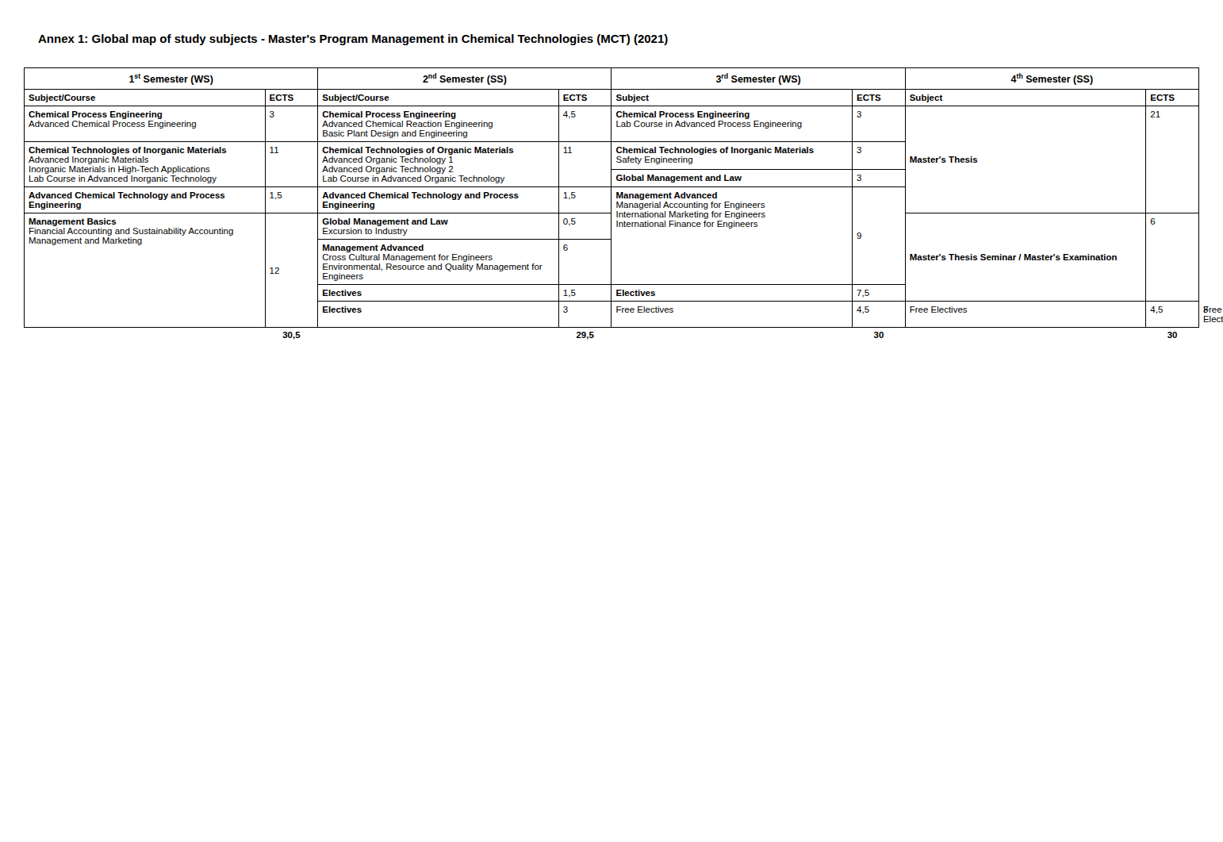Annex 1: Global map of study subjects - Master's Program Management in Chemical Technologies (MCT) (2021)
| 1 st Semester (WS) | 2 nd Semester (SS) | 3 rd Semester (WS) | 4 th Semester (SS) |
| --- | --- | --- | --- |
| Subject/Course | ECTS | Subject/Course | ECTS | Subject | ECTS | Subject | ECTS |
| Chemical Process Engineering Advanced Chemical Process Engineering | 3 | Chemical Process Engineering Advanced Chemical Reaction Engineering Basic Plant Design and Engineering | 4,5 | Chemical Process Engineering Lab Course in Advanced Process Engineering | 3 | Master's Thesis | 21 |
| Chemical Technologies of Inorganic Materials Advanced Inorganic Materials Inorganic Materials in High-Tech Applications Lab Course in Advanced Inorganic Technology | 11 | Chemical Technologies of Organic Materials Advanced Organic Technology 1 Advanced Organic Technology 2 Lab Course in Advanced Organic Technology | 11 | Chemical Technologies of Inorganic Materials Safety Engineering | 3 |
| Global Management and Law | 3 |
| Advanced Chemical Technology and Process Engineering | 1,5 | Advanced Chemical Technology and Process Engineering | 1,5 | Management Advanced Managerial Accounting for Engineers International Marketing for Engineers International Finance for Engineers | 9 |
| Management Basics Financial Accounting and Sustainability Accounting Management and Marketing | 12 | Global Management and Law Excursion to Industry | 0,5 | Master's Thesis Seminar / Master's Examination | 6 |
| Management Advanced Cross Cultural Management for Engineers Environmental, Resource and Quality Management for Engineers | 6 |
| Electives | 1,5 | Electives | 7,5 |
| Electives | 3 | Free Electives | 4,5 | Free Electives | 4,5 | Free Electives | 3 |
| | 30,5 | | 29,5 | | 30 | | 30 |